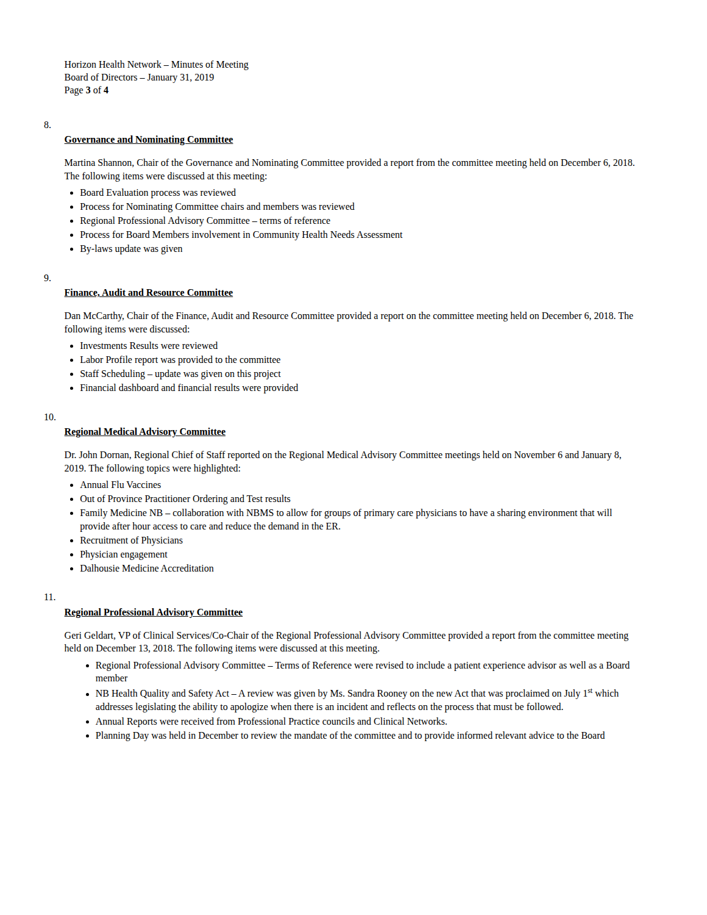Horizon Health Network – Minutes of Meeting
Board of Directors – January 31, 2019
Page 3 of 4
8.
Governance and Nominating Committee
Martina Shannon, Chair of the Governance and Nominating Committee provided a report from the committee meeting held on December 6, 2018. The following items were discussed at this meeting:
Board Evaluation process was reviewed
Process for Nominating Committee chairs and members was reviewed
Regional Professional Advisory Committee – terms of reference
Process for Board Members involvement in Community Health Needs Assessment
By-laws update was given
9.
Finance, Audit and Resource Committee
Dan McCarthy, Chair of the Finance, Audit and Resource Committee provided a report on the committee meeting held on December 6, 2018. The following items were discussed:
Investments Results were reviewed
Labor Profile report was provided to the committee
Staff Scheduling – update was given on this project
Financial dashboard and financial results were provided
10.
Regional Medical Advisory Committee
Dr. John Dornan, Regional Chief of Staff reported on the Regional Medical Advisory Committee meetings held on November 6 and January 8, 2019. The following topics were highlighted:
Annual Flu Vaccines
Out of Province Practitioner Ordering and Test results
Family Medicine NB – collaboration with NBMS to allow for groups of primary care physicians to have a sharing environment that will provide after hour access to care and reduce the demand in the ER.
Recruitment of Physicians
Physician engagement
Dalhousie Medicine Accreditation
11.
Regional Professional Advisory Committee
Geri Geldart, VP of Clinical Services/Co-Chair of the Regional Professional Advisory Committee provided a report from the committee meeting held on December 13, 2018. The following items were discussed at this meeting.
Regional Professional Advisory Committee – Terms of Reference were revised to include a patient experience advisor as well as a Board member
NB Health Quality and Safety Act – A review was given by Ms. Sandra Rooney on the new Act that was proclaimed on July 1st which addresses legislating the ability to apologize when there is an incident and reflects on the process that must be followed.
Annual Reports were received from Professional Practice councils and Clinical Networks.
Planning Day was held in December to review the mandate of the committee and to provide informed relevant advice to the Board